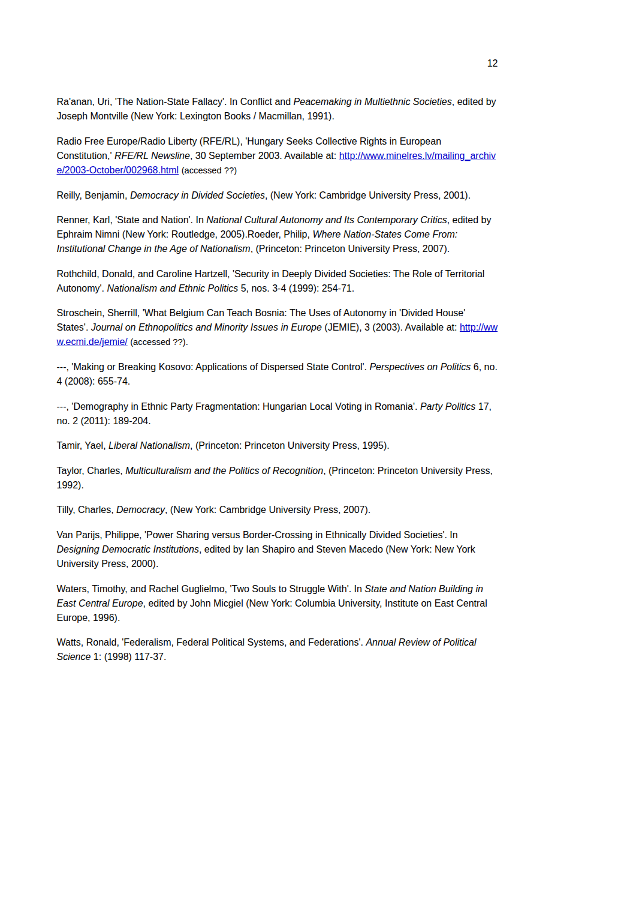12
Ra'anan, Uri, 'The Nation-State Fallacy'. In Conflict and Peacemaking in Multiethnic Societies, edited by Joseph Montville (New York: Lexington Books / Macmillan, 1991).
Radio Free Europe/Radio Liberty (RFE/RL), 'Hungary Seeks Collective Rights in European Constitution,' RFE/RL Newsline, 30 September 2003. Available at: http://www.minelres.lv/mailing_archive/2003-October/002968.html (accessed ??)
Reilly, Benjamin, Democracy in Divided Societies, (New York: Cambridge University Press, 2001).
Renner, Karl, 'State and Nation'. In National Cultural Autonomy and Its Contemporary Critics, edited by Ephraim Nimni (New York: Routledge, 2005).Roeder, Philip, Where Nation-States Come From: Institutional Change in the Age of Nationalism, (Princeton: Princeton University Press, 2007).
Rothchild, Donald, and Caroline Hartzell, 'Security in Deeply Divided Societies: The Role of Territorial Autonomy'. Nationalism and Ethnic Politics 5, nos. 3-4 (1999): 254-71.
Stroschein, Sherrill, 'What Belgium Can Teach Bosnia: The Uses of Autonomy in 'Divided House' States'. Journal on Ethnopolitics and Minority Issues in Europe (JEMIE), 3 (2003). Available at: http://www.ecmi.de/jemie/ (accessed ??).
---, 'Making or Breaking Kosovo: Applications of Dispersed State Control'. Perspectives on Politics 6, no. 4 (2008): 655-74.
---, 'Demography in Ethnic Party Fragmentation: Hungarian Local Voting in Romania'. Party Politics 17, no. 2 (2011): 189-204.
Tamir, Yael, Liberal Nationalism, (Princeton: Princeton University Press, 1995).
Taylor, Charles, Multiculturalism and the Politics of Recognition, (Princeton: Princeton University Press, 1992).
Tilly, Charles, Democracy, (New York: Cambridge University Press, 2007).
Van Parijs, Philippe, 'Power Sharing versus Border-Crossing in Ethnically Divided Societies'. In Designing Democratic Institutions, edited by Ian Shapiro and Steven Macedo (New York: New York University Press, 2000).
Waters, Timothy, and Rachel Guglielmo, 'Two Souls to Struggle With'. In State and Nation Building in East Central Europe, edited by John Micgiel (New York: Columbia University, Institute on East Central Europe, 1996).
Watts, Ronald, 'Federalism, Federal Political Systems, and Federations'. Annual Review of Political Science 1: (1998) 117-37.